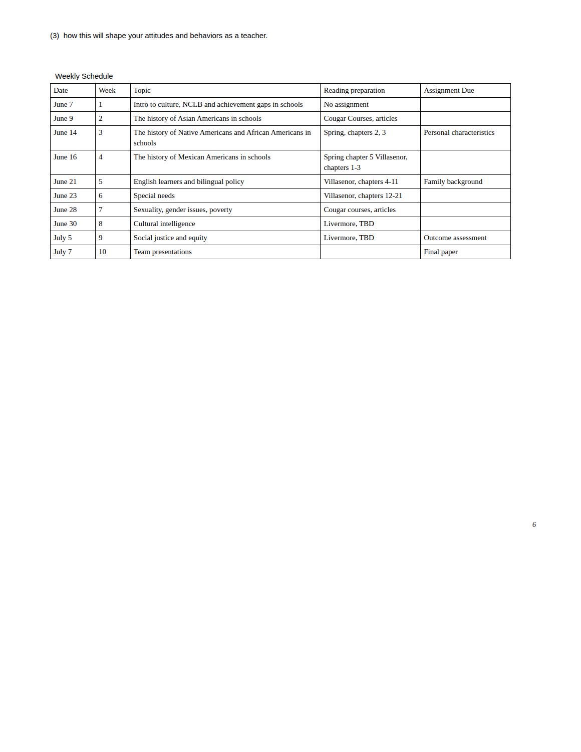(3) how this will shape your attitudes and behaviors as a teacher.
Weekly Schedule
| Date | Week | Topic | Reading preparation | Assignment Due |
| June 7 | 1 | Intro to culture, NCLB and achievement gaps in schools | No assignment | |
| June 9 | 2 | The history of Asian Americans in schools | Cougar Courses, articles | |
| June 14 | 3 | The history of Native Americans and African Americans in schools | Spring, chapters 2, 3 | Personal characteristics |
| June 16 | 4 | The history of Mexican Americans in schools | Spring chapter 5 Villasenor, chapters 1-3 | |
| June 21 | 5 | English learners and bilingual policy | Villasenor, chapters 4-11 | Family background |
| June 23 | 6 | Special needs | Villasenor, chapters 12-21 | |
| June 28 | 7 | Sexuality, gender issues, poverty | Cougar courses, articles | |
| June 30 | 8 | Cultural intelligence | Livermore, TBD | |
| July 5 | 9 | Social justice and equity | Livermore, TBD | Outcome assessment |
| July 7 | 10 | Team presentations | | Final paper |
6